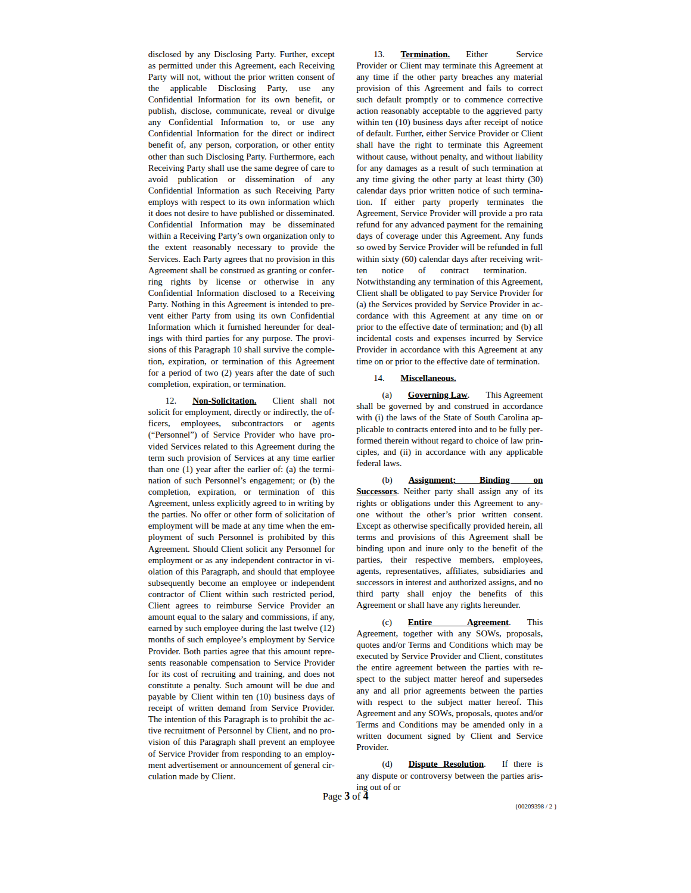disclosed by any Disclosing Party. Further, except as permitted under this Agreement, each Receiving Party will not, without the prior written consent of the applicable Disclosing Party, use any Confidential Information for its own benefit, or publish, disclose, communicate, reveal or divulge any Confidential Information to, or use any Confidential Information for the direct or indirect benefit of, any person, corporation, or other entity other than such Disclosing Party. Furthermore, each Receiving Party shall use the same degree of care to avoid publication or dissemination of any Confidential Information as such Receiving Party employs with respect to its own information which it does not desire to have published or disseminated. Confidential Information may be disseminated within a Receiving Party’s own organization only to the extent reasonably necessary to provide the Services. Each Party agrees that no provision in this Agreement shall be construed as granting or conferring rights by license or otherwise in any Confidential Information disclosed to a Receiving Party. Nothing in this Agreement is intended to prevent either Party from using its own Confidential Information which it furnished hereunder for dealings with third parties for any purpose. The provisions of this Paragraph 10 shall survive the completion, expiration, or termination of this Agreement for a period of two (2) years after the date of such completion, expiration, or termination.
12. Non-Solicitation. Client shall not solicit for employment, directly or indirectly, the officers, employees, subcontractors or agents (“Personnel”) of Service Provider who have provided Services related to this Agreement during the term such provision of Services at any time earlier than one (1) year after the earlier of: (a) the termination of such Personnel’s engagement; or (b) the completion, expiration, or termination of this Agreement, unless explicitly agreed to in writing by the parties. No offer or other form of solicitation of employment will be made at any time when the employment of such Personnel is prohibited by this Agreement. Should Client solicit any Personnel for employment or as any independent contractor in violation of this Paragraph, and should that employee subsequently become an employee or independent contractor of Client within such restricted period, Client agrees to reimburse Service Provider an amount equal to the salary and commissions, if any, earned by such employee during the last twelve (12) months of such employee’s employment by Service Provider. Both parties agree that this amount represents reasonable compensation to Service Provider for its cost of recruiting and training, and does not constitute a penalty. Such amount will be due and payable by Client within ten (10) business days of receipt of written demand from Service Provider. The intention of this Paragraph is to prohibit the active recruitment of Personnel by Client, and no provision of this Paragraph shall prevent an employee of Service Provider from responding to an employment advertisement or announcement of general circulation made by Client.
13. Termination. Either Service Provider or Client may terminate this Agreement at any time if the other party breaches any material provision of this Agreement and fails to correct such default promptly or to commence corrective action reasonably acceptable to the aggrieved party within ten (10) business days after receipt of notice of default. Further, either Service Provider or Client shall have the right to terminate this Agreement without cause, without penalty, and without liability for any damages as a result of such termination at any time giving the other party at least thirty (30) calendar days prior written notice of such termination. If either party properly terminates the Agreement, Service Provider will provide a pro rata refund for any advanced payment for the remaining days of coverage under this Agreement. Any funds so owed by Service Provider will be refunded in full within sixty (60) calendar days after receiving written notice of contract termination. Notwithstanding any termination of this Agreement, Client shall be obligated to pay Service Provider for (a) the Services provided by Service Provider in accordance with this Agreement at any time on or prior to the effective date of termination; and (b) all incidental costs and expenses incurred by Service Provider in accordance with this Agreement at any time on or prior to the effective date of termination.
14. Miscellaneous.
(a) Governing Law. This Agreement shall be governed by and construed in accordance with (i) the laws of the State of South Carolina applicable to contracts entered into and to be fully performed therein without regard to choice of law principles, and (ii) in accordance with any applicable federal laws.
(b) Assignment; Binding on Successors. Neither party shall assign any of its rights or obligations under this Agreement to anyone without the other’s prior written consent. Except as otherwise specifically provided herein, all terms and provisions of this Agreement shall be binding upon and inure only to the benefit of the parties, their respective members, employees, agents, representatives, affiliates, subsidiaries and successors in interest and authorized assigns, and no third party shall enjoy the benefits of this Agreement or shall have any rights hereunder.
(c) Entire Agreement. This Agreement, together with any SOWs, proposals, quotes and/or Terms and Conditions which may be executed by Service Provider and Client, constitutes the entire agreement between the parties with respect to the subject matter hereof and supersedes any and all prior agreements between the parties with respect to the subject matter hereof. This Agreement and any SOWs, proposals, quotes and/or Terms and Conditions may be amended only in a written document signed by Client and Service Provider.
(d) Dispute Resolution. If there is any dispute or controversy between the parties arising out of or
Page 3 of 4
{00209398 / 2 }